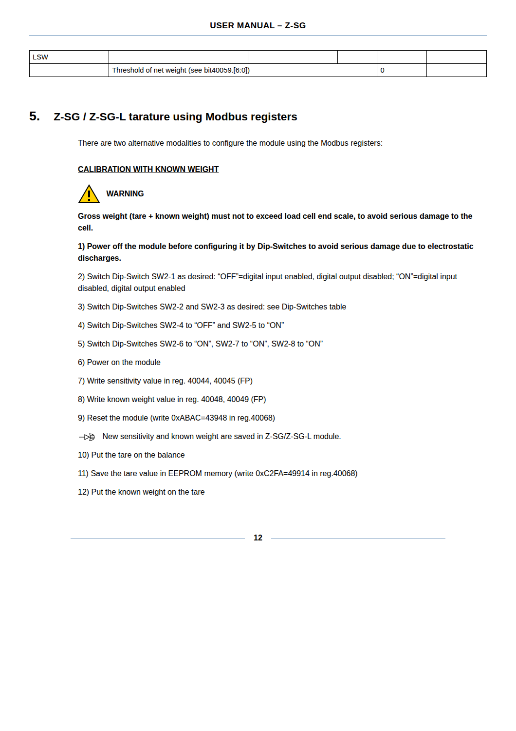USER MANUAL – Z-SG
| LSW | | | | | |
| | Threshold of net weight (see bit40059.[6:0]) | 0 | |
5. Z-SG / Z-SG-L tarature using Modbus registers
There are two alternative modalities to configure the module using the Modbus registers:
CALIBRATION WITH KNOWN WEIGHT
WARNING
Gross weight (tare + known weight) must not to exceed load cell end scale, to avoid serious damage to the cell.
1) Power off the module before configuring it by Dip-Switches to avoid serious damage due to electrostatic discharges.
2) Switch Dip-Switch SW2-1 as desired: “OFF”=digital input enabled, digital output disabled; “ON”=digital input disabled, digital output enabled
3) Switch Dip-Switches SW2-2 and SW2-3 as desired: see Dip-Switches table
4) Switch Dip-Switches SW2-4 to “OFF” and SW2-5 to “ON”
5) Switch Dip-Switches SW2-6 to “ON”, SW2-7 to “ON”, SW2-8 to “ON”
6) Power on the module
7) Write sensitivity value in reg. 40044, 40045 (FP)
8) Write known weight value in reg. 40048, 40049 (FP)
9) Reset the module (write 0xABAC=43948 in reg.40068)
New sensitivity and known weight are saved in Z-SG/Z-SG-L module.
10) Put the tare on the balance
11) Save the tare value in EEPROM memory (write 0xC2FA=49914 in reg.40068)
12) Put the known weight on the tare
12